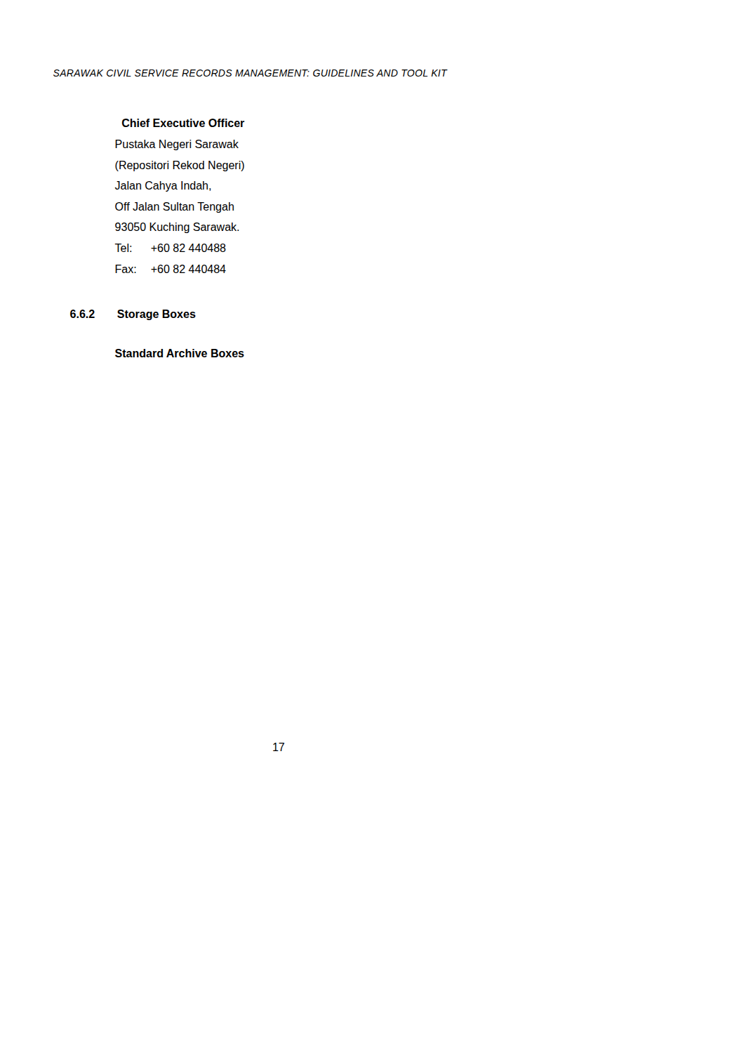SARAWAK CIVIL SERVICE RECORDS MANAGEMENT: GUIDELINES AND TOOL KIT
Chief Executive Officer
Pustaka Negeri Sarawak
(Repositori Rekod Negeri)
Jalan Cahya Indah,
Off Jalan Sultan Tengah
93050 Kuching Sarawak.
Tel:+60 82 440488
Fax:+60 82 440484
6.6.2 Storage Boxes
Standard Archive Boxes
17